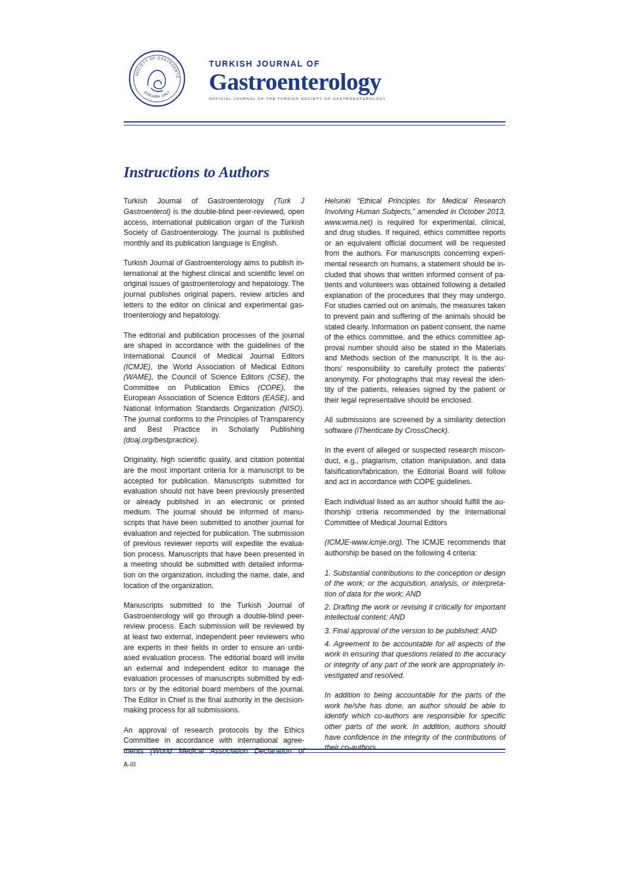TURKISH SOCIETY OF GASTROENTEROLOGY ANKARA 1967
Turkish Journal of
Gastroenterology
Official Journal of the Turkish Society of Gastroenterology
Instructions to Authors
Turkish Journal of Gastroenterology (Turk J Gastroenterol) is the double-blind peer-reviewed, open access, international publication organ of the Turkish Society of Gastroenterology. The journal is published monthly and its publication language is English.
Turkish Journal of Gastroenterology aims to publish international at the highest clinical and scientific level on original issues of gastroenterology and hepatology. The journal publishes original papers, review articles and letters to the editor on clinical and experimental gastroenterology and hepatology.
The editorial and publication processes of the journal are shaped in accordance with the guidelines of the International Council of Medical Journal Editors (ICMJE), the World Association of Medical Editors (WAME), the Council of Science Editors (CSE), the Committee on Publication Ethics (COPE), the European Association of Science Editors (EASE), and National Information Standards Organization (NISO). The journal conforms to the Principles of Transparency and Best Practice in Scholarly Publishing (doaj.org/bestpractice).
Originality, high scientific quality, and citation potential are the most important criteria for a manuscript to be accepted for publication. Manuscripts submitted for evaluation should not have been previously presented or already published in an electronic or printed medium. The journal should be informed of manuscripts that have been submitted to another journal for evaluation and rejected for publication. The submission of previous reviewer reports will expedite the evaluation process. Manuscripts that have been presented in a meeting should be submitted with detailed information on the organization, including the name, date, and location of the organization.
Manuscripts submitted to the Turkish Journal of Gastroenterology will go through a double-blind peer-review process. Each submission will be reviewed by at least two external, independent peer reviewers who are experts in their fields in order to ensure an unbiased evaluation process. The editorial board will invite an external and independent editor to manage the evaluation processes of manuscripts submitted by editors or by the editorial board members of the journal. The Editor in Chief is the final authority in the decision-making process for all submissions.
An approval of research protocols by the Ethics Committee in accordance with international agreements (World Medical Association Declaration of Helsinki “Ethical Principles for Medical Research Involving Human Subjects,” amended in October 2013, www.wma.net) is required for experimental, clinical, and drug studies. If required, ethics committee reports or an equivalent official document will be requested from the authors. For manuscripts concerning experimental research on humans, a statement should be included that shows that written informed consent of patients and volunteers was obtained following a detailed explanation of the procedures that they may undergo. For studies carried out on animals, the measures taken to prevent pain and suffering of the animals should be stated clearly. Information on patient consent, the name of the ethics committee, and the ethics committee approval number should also be stated in the Materials and Methods section of the manuscript. It is the authors' responsibility to carefully protect the patients' anonymity. For photographs that may reveal the identity of the patients, releases signed by the patient or their legal representative should be enclosed.
All submissions are screened by a similarity detection software (iThenticate by CrossCheck).
In the event of alleged or suspected research misconduct, e.g., plagiarism, citation manipulation, and data falsification/fabrication, the Editorial Board will follow and act in accordance with COPE guidelines.
Each individual listed as an author should fulfill the authorship criteria recommended by the International Committee of Medical Journal Editors
(ICMJE-www.icmje.org). The ICMJE recommends that authorship be based on the following 4 criteria:
1. Substantial contributions to the conception or design of the work; or the acquisition, analysis, or interpretation of data for the work; AND
2. Drafting the work or revising it critically for important intellectual content; AND
3. Final approval of the version to be published; AND
4. Agreement to be accountable for all aspects of the work in ensuring that questions related to the accuracy or integrity of any part of the work are appropriately investigated and resolved.
In addition to being accountable for the parts of the work he/she has done, an author should be able to identify which co-authors are responsible for specific other parts of the work. In addition, authors should have confidence in the integrity of the contributions of their co-authors.
A-III